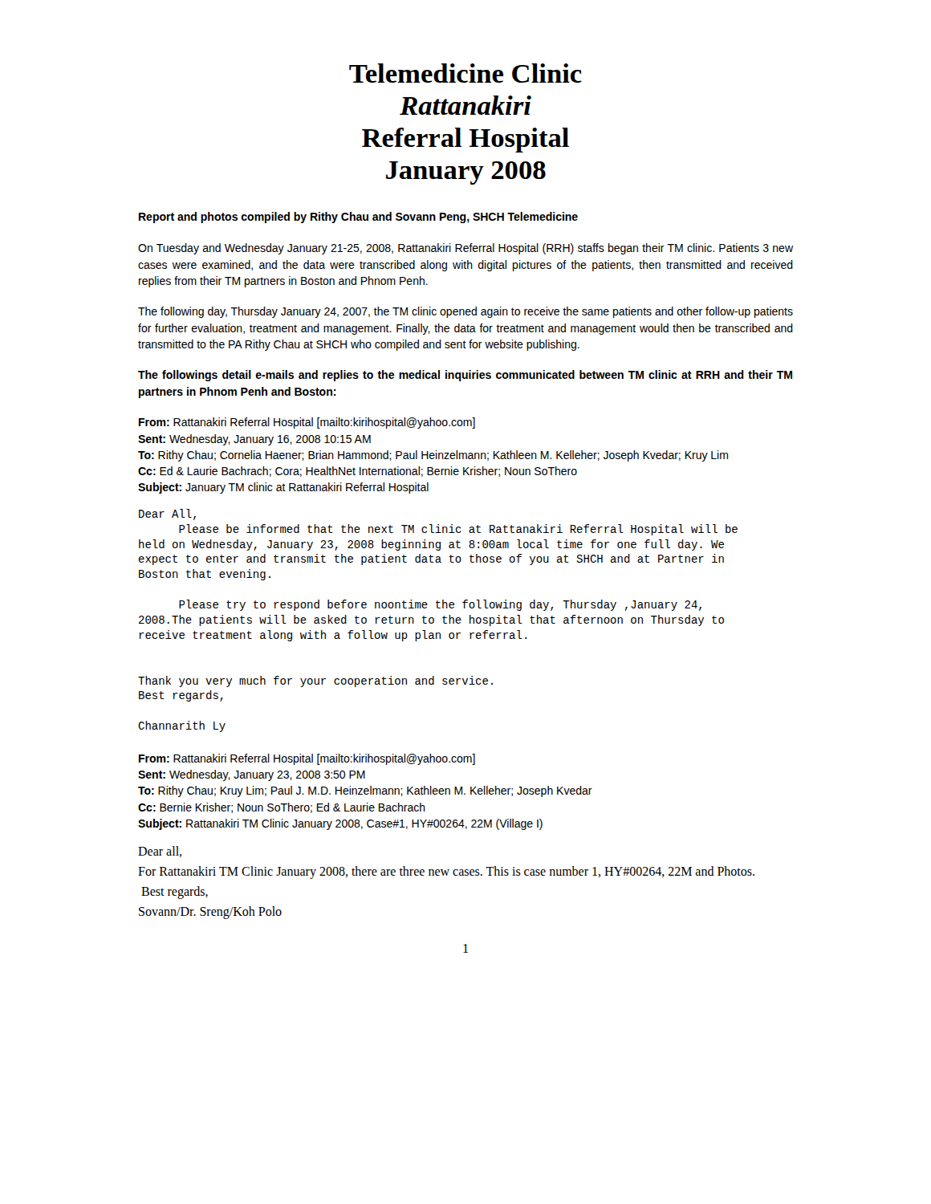Telemedicine Clinic Rattanakiri Referral Hospital January 2008
Report and photos compiled by Rithy Chau and Sovann Peng, SHCH Telemedicine
On Tuesday and Wednesday January 21-25, 2008, Rattanakiri Referral Hospital (RRH) staffs began their TM clinic. Patients 3 new cases were examined, and the data were transcribed along with digital pictures of the patients, then transmitted and received replies from their TM partners in Boston and Phnom Penh.
The following day, Thursday January 24, 2007, the TM clinic opened again to receive the same patients and other follow-up patients for further evaluation, treatment and management. Finally, the data for treatment and management would then be transcribed and transmitted to the PA Rithy Chau at SHCH who compiled and sent for website publishing.
The followings detail e-mails and replies to the medical inquiries communicated between TM clinic at RRH and their TM partners in Phnom Penh and Boston:
From: Rattanakiri Referral Hospital [mailto:kirihospital@yahoo.com]
Sent: Wednesday, January 16, 2008 10:15 AM
To: Rithy Chau; Cornelia Haener; Brian Hammond; Paul Heinzelmann; Kathleen M. Kelleher; Joseph Kvedar; Kruy Lim
Cc: Ed & Laurie Bachrach; Cora; HealthNet International; Bernie Krisher; Noun SoThero
Subject: January TM clinic at Rattanakiri Referral Hospital
Dear All,
      Please be informed that the next TM clinic at Rattanakiri Referral Hospital will be
held on Wednesday, January 23, 2008 beginning at 8:00am local time for one full day. We
expect to enter and transmit the patient data to those of you at SHCH and at Partner in
Boston that evening.

      Please try to respond before noontime the following day, Thursday ,January 24,
2008.The patients will be asked to return to the hospital that afternoon on Thursday to
receive treatment along with a follow up plan or referral.


Thank you very much for your cooperation and service.
Best regards,

Channarith Ly
From: Rattanakiri Referral Hospital [mailto:kirihospital@yahoo.com]
Sent: Wednesday, January 23, 2008 3:50 PM
To: Rithy Chau; Kruy Lim; Paul J. M.D. Heinzelmann; Kathleen M. Kelleher; Joseph Kvedar
Cc: Bernie Krisher; Noun SoThero; Ed & Laurie Bachrach
Subject: Rattanakiri TM Clinic January 2008, Case#1, HY#00264, 22M (Village I)
Dear all,
For Rattanakiri TM Clinic January 2008, there are three new cases. This is case number 1, HY#00264, 22M and Photos.
Best regards,
Sovann/Dr. Sreng/Koh Polo
1